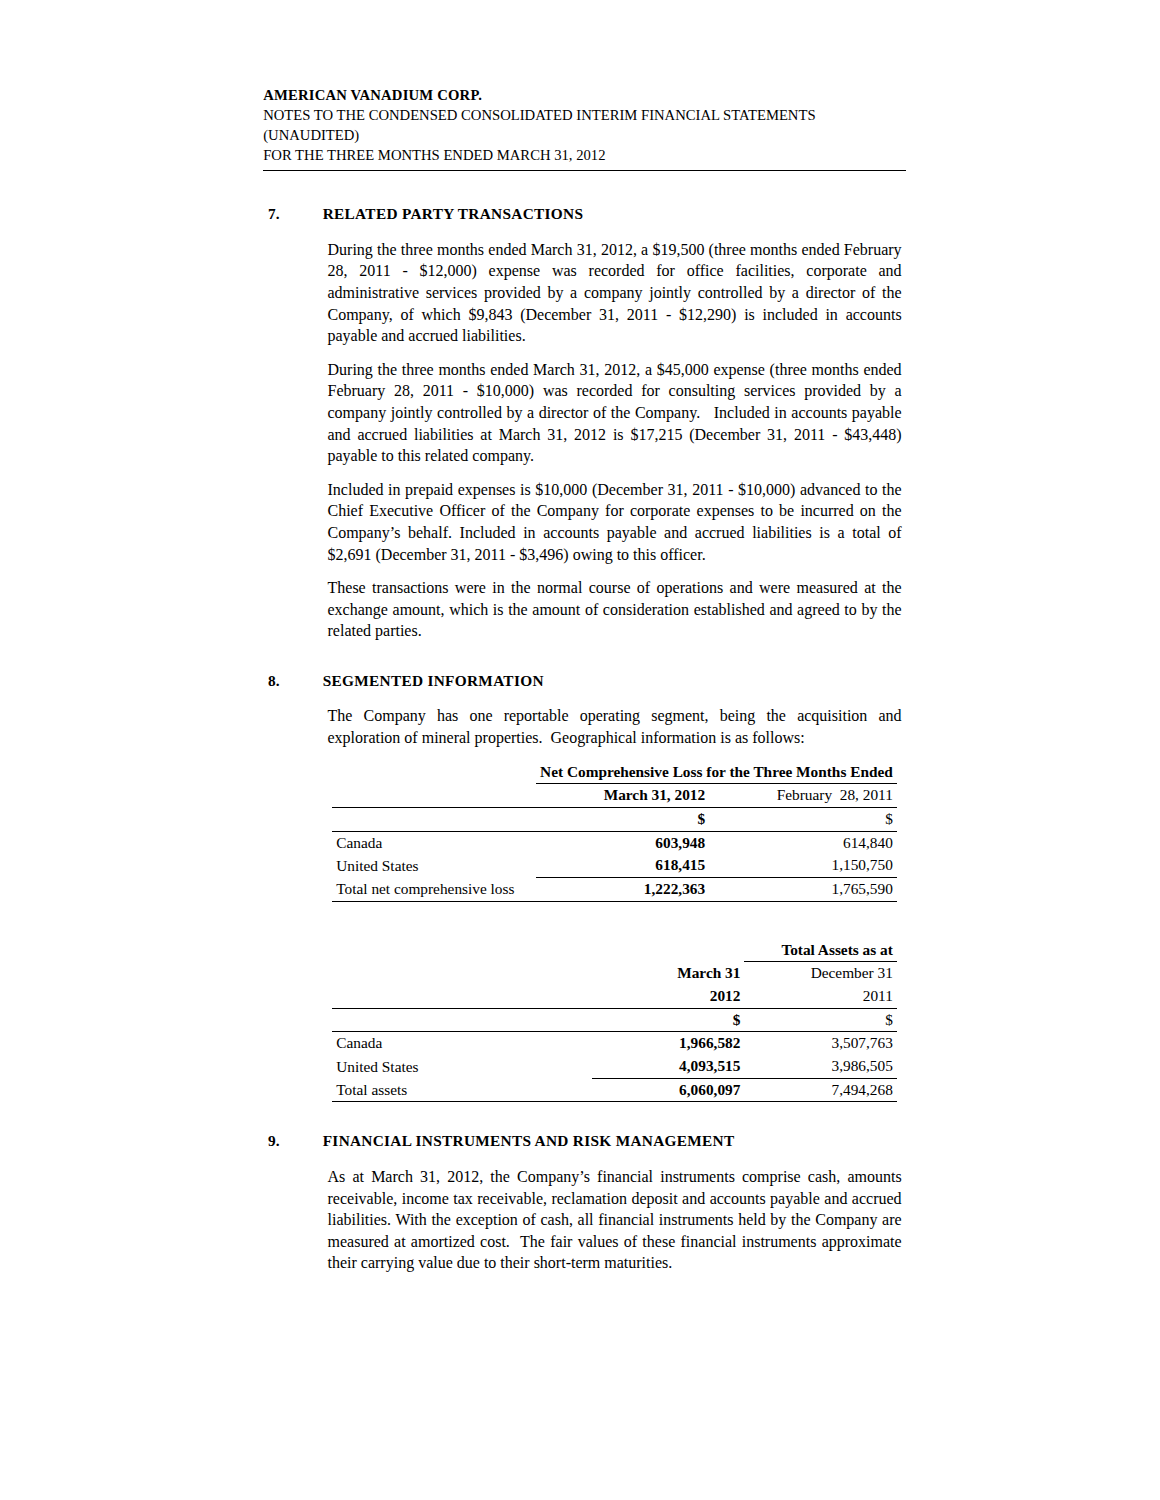AMERICAN VANADIUM CORP.
NOTES TO THE CONDENSED CONSOLIDATED INTERIM FINANCIAL STATEMENTS (UNAUDITED)
FOR THE THREE MONTHS ENDED MARCH 31, 2012
7.
RELATED PARTY TRANSACTIONS
During the three months ended March 31, 2012, a $19,500 (three months ended February 28, 2011 - $12,000) expense was recorded for office facilities, corporate and administrative services provided by a company jointly controlled by a director of the Company, of which $9,843 (December 31, 2011 - $12,290) is included in accounts payable and accrued liabilities.
During the three months ended March 31, 2012, a $45,000 expense (three months ended February 28, 2011 - $10,000) was recorded for consulting services provided by a company jointly controlled by a director of the Company. Included in accounts payable and accrued liabilities at March 31, 2012 is $17,215 (December 31, 2011 - $43,448) payable to this related company.
Included in prepaid expenses is $10,000 (December 31, 2011 - $10,000) advanced to the Chief Executive Officer of the Company for corporate expenses to be incurred on the Company’s behalf. Included in accounts payable and accrued liabilities is a total of $2,691 (December 31, 2011 - $3,496) owing to this officer.
These transactions were in the normal course of operations and were measured at the exchange amount, which is the amount of consideration established and agreed to by the related parties.
8.
SEGMENTED INFORMATION
The Company has one reportable operating segment, being the acquisition and exploration of mineral properties. Geographical information is as follows:
| | Net Comprehensive Loss for the Three Months Ended |
| | March 31, 2012 | February 28, 2011 |
| | $ | $ |
| Canada | 603,948 | 614,840 |
| United States | 618,415 | 1,150,750 |
| Total net comprehensive loss | 1,222,363 | 1,765,590 |
| | | Total Assets as at |
| | March 31 | December 31 |
| | 2012 | 2011 |
| | $ | $ |
| Canada | 1,966,582 | 3,507,763 |
| United States | 4,093,515 | 3,986,505 |
| Total assets | 6,060,097 | 7,494,268 |
9.
FINANCIAL INSTRUMENTS AND RISK MANAGEMENT
As at March 31, 2012, the Company’s financial instruments comprise cash, amounts receivable, income tax receivable, reclamation deposit and accounts payable and accrued liabilities. With the exception of cash, all financial instruments held by the Company are measured at amortized cost. The fair values of these financial instruments approximate their carrying value due to their short-term maturities.